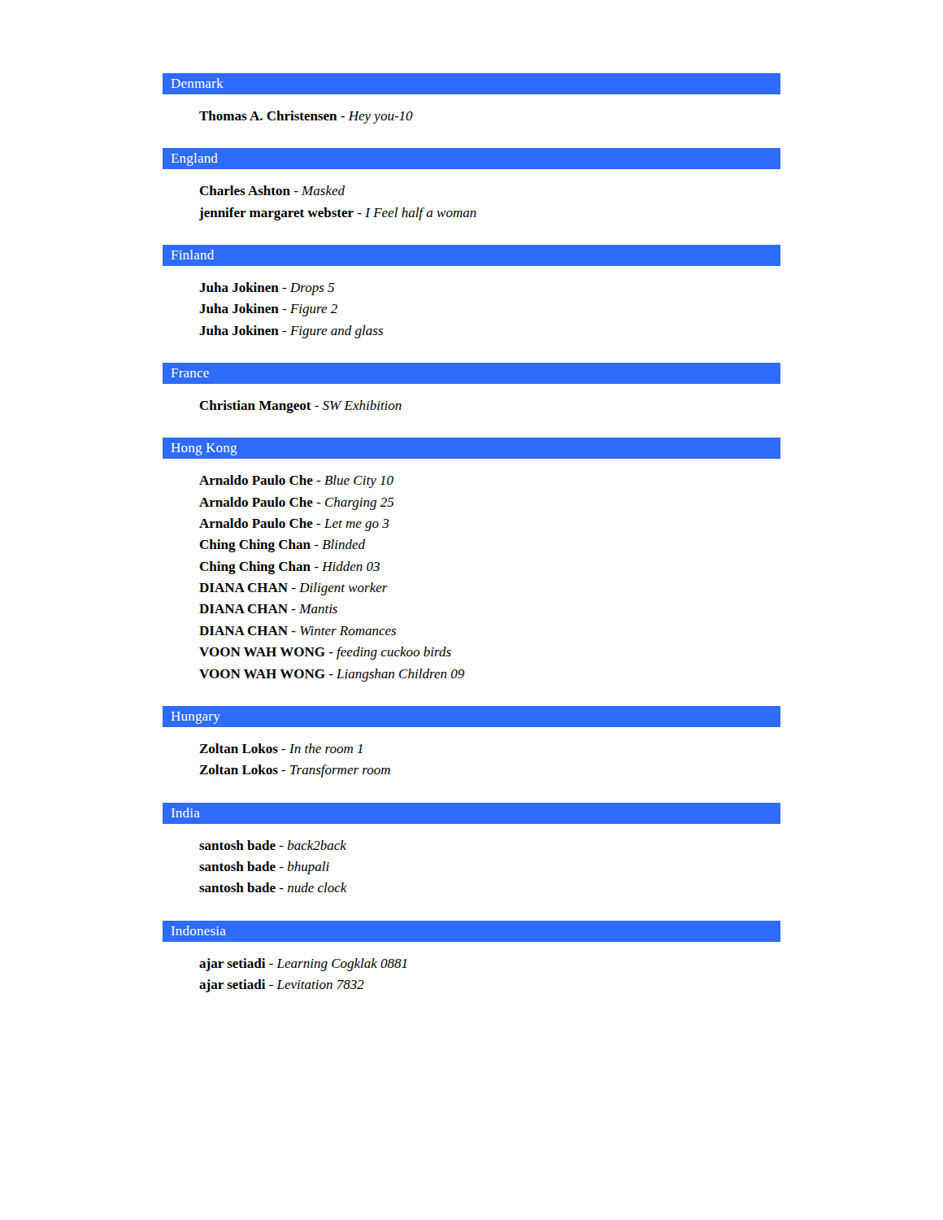Denmark
Thomas A. Christensen - Hey you-10
England
Charles Ashton - Masked
jennifer margaret webster - I Feel half a woman
Finland
Juha Jokinen - Drops 5
Juha Jokinen - Figure 2
Juha Jokinen - Figure and glass
France
Christian Mangeot - SW Exhibition
Hong Kong
Arnaldo Paulo Che - Blue City 10
Arnaldo Paulo Che - Charging 25
Arnaldo Paulo Che - Let me go 3
Ching Ching Chan - Blinded
Ching Ching Chan - Hidden 03
DIANA CHAN - Diligent worker
DIANA CHAN - Mantis
DIANA CHAN - Winter Romances
VOON WAH WONG - feeding cuckoo birds
VOON WAH WONG - Liangshan Children 09
Hungary
Zoltan Lokos - In the room 1
Zoltan Lokos - Transformer room
India
santosh bade - back2back
santosh bade - bhupali
santosh bade - nude clock
Indonesia
ajar setiadi - Learning Cogklak 0881
ajar setiadi - Levitation 7832